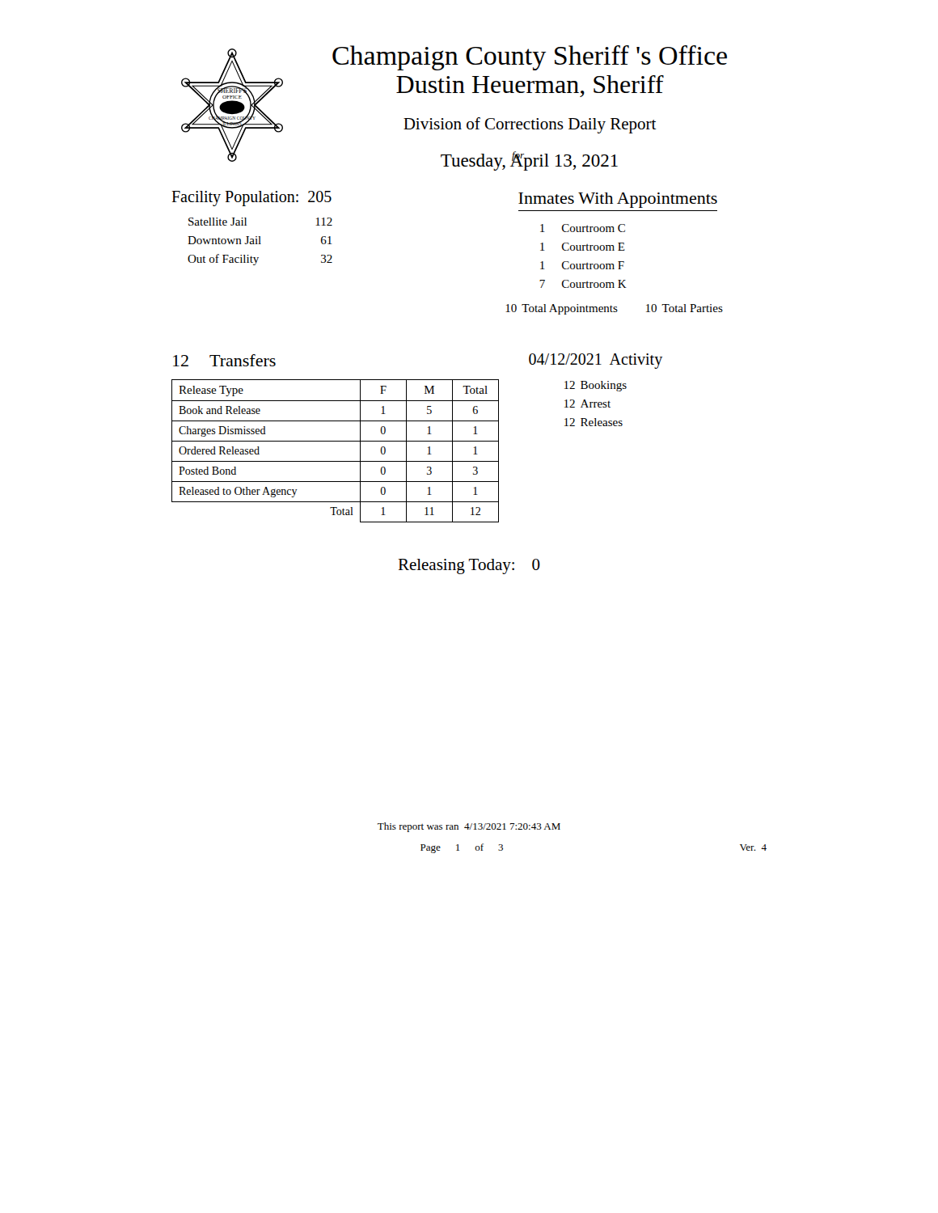SHERIFF'S OFFICE CHAMPAIGN COUNTY ILLINOIS
Champaign County Sheriff 's Office
Dustin Heuerman, Sheriff
Division of Corrections Daily Report
for
Tuesday, April 13, 2021
Facility Population:205
| Satellite Jail | 112 |
| Downtown Jail | 61 |
| Out of Facility | 32 |
Inmates With Appointments
| 1 | Courtroom C |
| 1 | Courtroom E |
| 1 | Courtroom F |
| 7 | Courtroom K |
| 10 Total Appointments 10 Total Parties |
12 Transfers
| Release Type | F | M | Total |
| --- | --- | --- | --- |
| Book and Release | 1 | 5 | 6 |
| Charges Dismissed | 0 | 1 | 1 |
| Ordered Released | 0 | 1 | 1 |
| Posted Bond | 0 | 3 | 3 |
| Released to Other Agency | 0 | 1 | 1 |
| Total | 1 | 11 | 12 |
04/12/2021 Activity
12 Bookings
12 Arrest
12 Releases
Releasing Today:0
This report was ran 4/13/2021 7:20:43 AM
Page1of3 Ver. 4